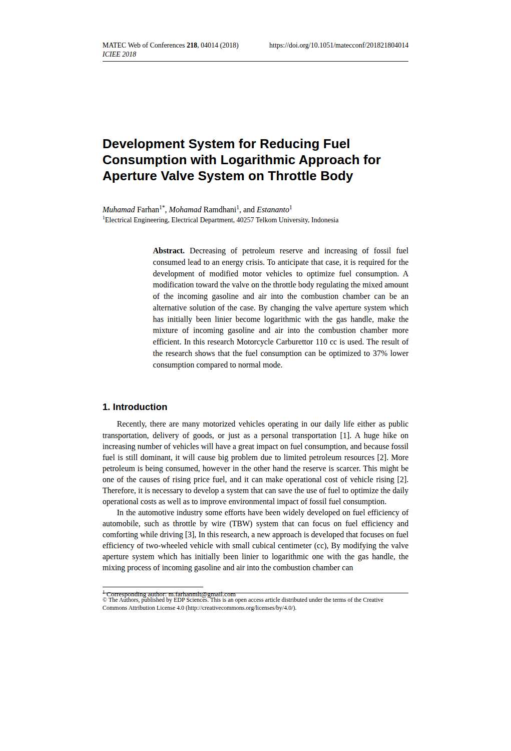MATEC Web of Conferences 218, 04014 (2018) https://doi.org/10.1051/matecconf/201821804014
ICIEE 2018
Development System for Reducing Fuel Consumption with Logarithmic Approach for Aperture Valve System on Throttle Body
Muhamad Farhan1*, Mohamad Ramdhani1, and Estananto1
1Electrical Engineering, Electrical Department, 40257 Telkom University, Indonesia
Abstract. Decreasing of petroleum reserve and increasing of fossil fuel consumed lead to an energy crisis. To anticipate that case, it is required for the development of modified motor vehicles to optimize fuel consumption. A modification toward the valve on the throttle body regulating the mixed amount of the incoming gasoline and air into the combustion chamber can be an alternative solution of the case. By changing the valve aperture system which has initially been linier become logarithmic with the gas handle, make the mixture of incoming gasoline and air into the combustion chamber more efficient. In this research Motorcycle Carburettor 110 cc is used. The result of the research shows that the fuel consumption can be optimized to 37% lower consumption compared to normal mode.
1. Introduction
Recently, there are many motorized vehicles operating in our daily life either as public transportation, delivery of goods, or just as a personal transportation [1]. A huge hike on increasing number of vehicles will have a great impact on fuel consumption, and because fossil fuel is still dominant, it will cause big problem due to limited petroleum resources [2]. More petroleum is being consumed, however in the other hand the reserve is scarcer. This might be one of the causes of rising price fuel, and it can make operational cost of vehicle rising [2]. Therefore, it is necessary to develop a system that can save the use of fuel to optimize the daily operational costs as well as to improve environmental impact of fossil fuel consumption.
In the automotive industry some efforts have been widely developed on fuel efficiency of automobile, such as throttle by wire (TBW) system that can focus on fuel efficiency and comforting while driving [3], In this research, a new approach is developed that focuses on fuel efficiency of two-wheeled vehicle with small cubical centimeter (cc), By modifying the valve aperture system which has initially been linier to logarithmic one with the gas handle, the mixing process of incoming gasoline and air into the combustion chamber can
1 Corresponding author: m.farhanmlt@gmail.com
© The Authors, published by EDP Sciences. This is an open access article distributed under the terms of the Creative Commons Attribution License 4.0 (http://creativecommons.org/licenses/by/4.0/).